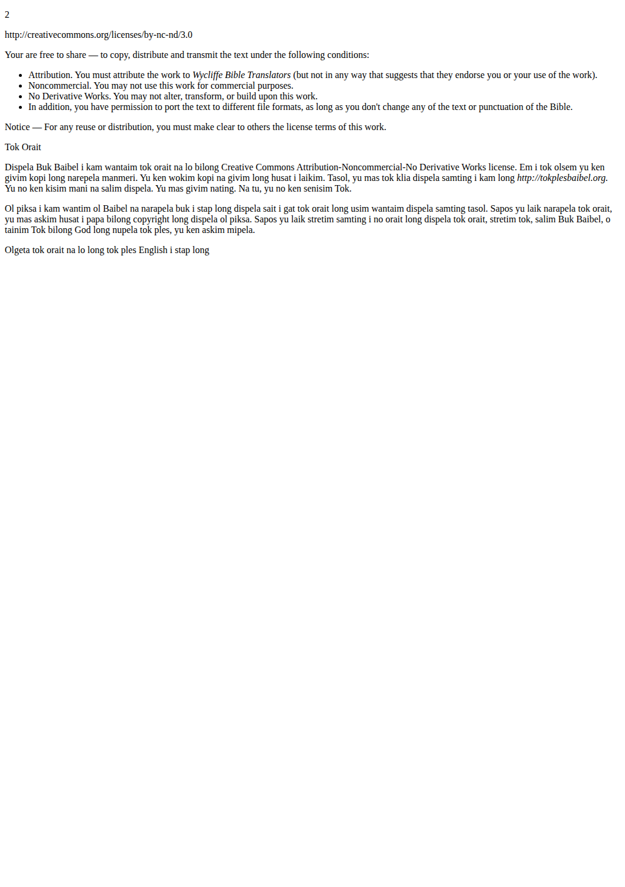2
http://creativecommons.org/licenses/by-nc-nd/3.0
Your are free to share — to copy, distribute and transmit the text under the following conditions:
Attribution. You must attribute the work to Wycliffe Bible Translators (but not in any way that suggests that they endorse you or your use of the work).
Noncommercial. You may not use this work for commercial purposes.
No Derivative Works. You may not alter, transform, or build upon this work.
In addition, you have permission to port the text to different file formats, as long as you don't change any of the text or punctuation of the Bible.
Notice — For any reuse or distribution, you must make clear to others the license terms of this work.
Tok Orait
Dispela Buk Baibel i kam wantaim tok orait na lo bilong Creative Commons Attribution-Noncommercial-No Derivative Works license. Em i tok olsem yu ken givim kopi long narepela manmeri. Yu ken wokim kopi na givim long husat i laikim. Tasol, yu mas tok klia dispela samting i kam long http://tokplesbaibel.org. Yu no ken kisim mani na salim dispela. Yu mas givim nating. Na tu, yu no ken senisim Tok.
Ol piksa i kam wantim ol Baibel na narapela buk i stap long dispela sait i gat tok orait long usim wantaim dispela samting tasol. Sapos yu laik narapela tok orait, yu mas askim husat i papa bilong copyright long dispela ol piksa. Sapos yu laik stretim samting i no orait long dispela tok orait, stretim tok, salim Buk Baibel, o tainim Tok bilong God long nupela tok ples, yu ken askim mipela.
Olgeta tok orait na lo long tok ples English i stap long